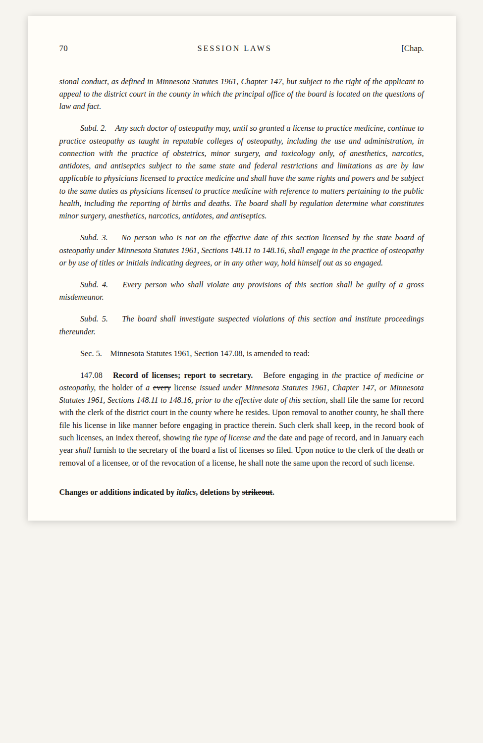70 Session Laws [Chap.
sional conduct, as defined in Minnesota Statutes 1961, Chapter 147, but subject to the right of the applicant to appeal to the district court in the county in which the principal office of the board is located on the questions of law and fact.
Subd. 2. Any such doctor of osteopathy may, until so granted a license to practice medicine, continue to practice osteopathy as taught in reputable colleges of osteopathy, including the use and administration, in connection with the practice of obstetrics, minor surgery, and toxicology only, of anesthetics, narcotics, antidotes, and antiseptics subject to the same state and federal restrictions and limitations as are by law applicable to physicians licensed to practice medicine and shall have the same rights and powers and be subject to the same duties as physicians licensed to practice medicine with reference to matters pertaining to the public health, including the reporting of births and deaths. The board shall by regulation determine what constitutes minor surgery, anesthetics, narcotics, antidotes, and antiseptics.
Subd. 3. No person who is not on the effective date of this section licensed by the state board of osteopathy under Minnesota Statutes 1961, Sections 148.11 to 148.16, shall engage in the practice of osteopathy or by use of titles or initials indicating degrees, or in any other way, hold himself out as so engaged.
Subd. 4. Every person who shall violate any provisions of this section shall be guilty of a gross misdemeanor.
Subd. 5. The board shall investigate suspected violations of this section and institute proceedings thereunder.
Sec. 5. Minnesota Statutes 1961, Section 147.08, is amended to read:
147.08 Record of licenses; report to secretary. Before engaging in the practice of medicine or osteopathy, the holder of a every license issued under Minnesota Statutes 1961, Chapter 147, or Minnesota Statutes 1961, Sections 148.11 to 148.16, prior to the effective date of this section, shall file the same for record with the clerk of the district court in the county where he resides. Upon removal to another county, he shall there file his license in like manner before engaging in practice therein. Such clerk shall keep, in the record book of such licenses, an index thereof, showing the type of license and the date and page of record, and in January each year shall furnish to the secretary of the board a list of licenses so filed. Upon notice to the clerk of the death or removal of a licensee, or of the revocation of a license, he shall note the same upon the record of such license.
Changes or additions indicated by italics, deletions by strikeout.